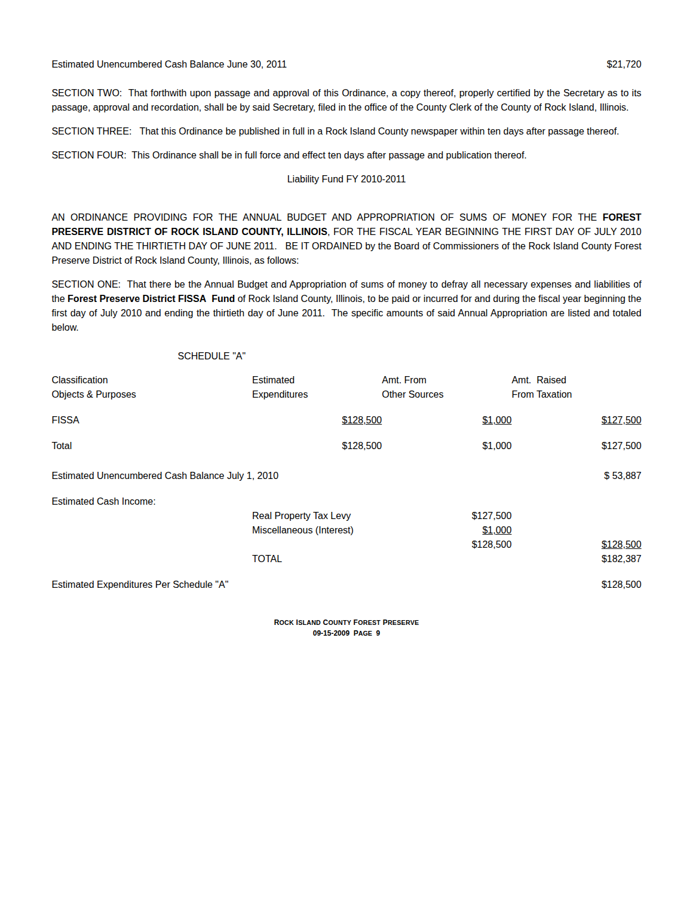Estimated Unencumbered Cash Balance June 30, 2011 $21,720
SECTION TWO: That forthwith upon passage and approval of this Ordinance, a copy thereof, properly certified by the Secretary as to its passage, approval and recordation, shall be by said Secretary, filed in the office of the County Clerk of the County of Rock Island, Illinois.
SECTION THREE: That this Ordinance be published in full in a Rock Island County newspaper within ten days after passage thereof.
SECTION FOUR: This Ordinance shall be in full force and effect ten days after passage and publication thereof.
Liability Fund FY 2010-2011
AN ORDINANCE PROVIDING FOR THE ANNUAL BUDGET AND APPROPRIATION OF SUMS OF MONEY FOR THE FOREST PRESERVE DISTRICT OF ROCK ISLAND COUNTY, ILLINOIS, FOR THE FISCAL YEAR BEGINNING THE FIRST DAY OF JULY 2010 AND ENDING THE THIRTIETH DAY OF JUNE 2011. BE IT ORDAINED by the Board of Commissioners of the Rock Island County Forest Preserve District of Rock Island County, Illinois, as follows:
SECTION ONE: That there be the Annual Budget and Appropriation of sums of money to defray all necessary expenses and liabilities of the Forest Preserve District FISSA Fund of Rock Island County, Illinois, to be paid or incurred for and during the fiscal year beginning the first day of July 2010 and ending the thirtieth day of June 2011. The specific amounts of said Annual Appropriation are listed and totaled below.
SCHEDULE "A"
| Classification | Estimated | Amt. From | Amt. Raised |
| --- | --- | --- | --- |
| Objects & Purposes | Expenditures | Other Sources | From Taxation |
| FISSA | $128,500 | $1,000 | $127,500 |
| Total | $128,500 | $1,000 | $127,500 |
| Estimated Unencumbered Cash Balance July 1, 2010 | $ 53,887 |
| Estimated Cash Income: |
| | Real Property Tax Levy | $127,500 | |
| | Miscellaneous (Interest) | $1,000 | |
| | | $128,500 | $128,500 |
| | TOTAL | | $182,387 |
| Estimated Expenditures Per Schedule "A" | $128,500 |
ROCK ISLAND COUNTY FOREST PRESERVE
09-15-2009 PAGE 9